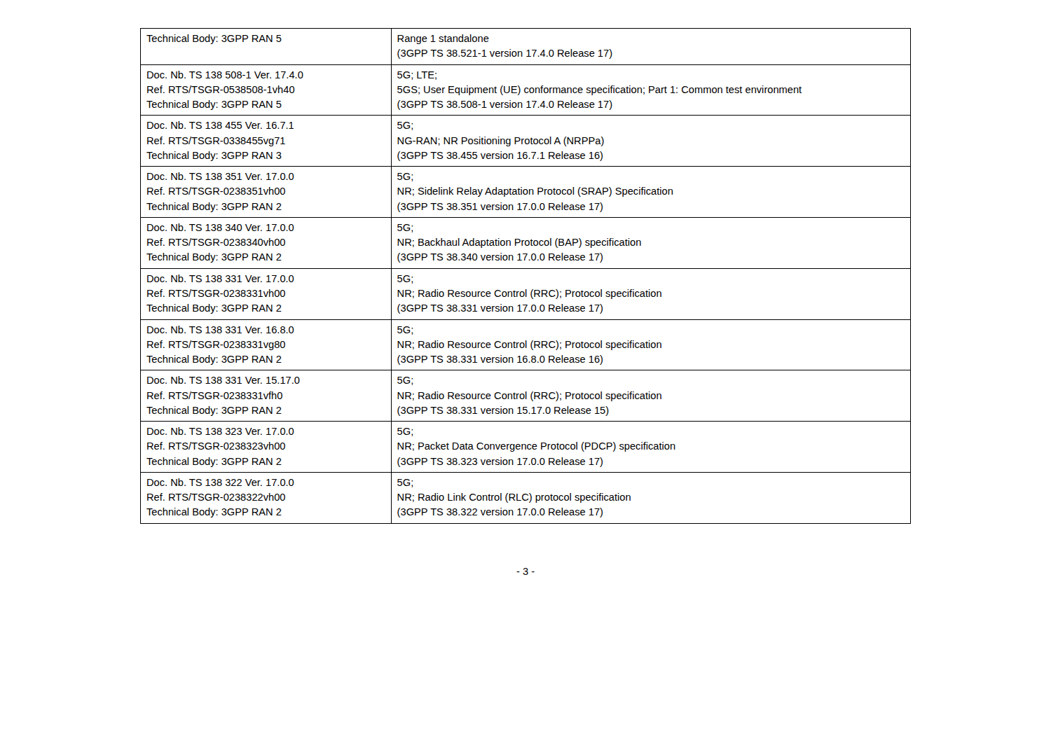| Technical Body: 3GPP RAN 5 | Range 1 standalone (3GPP TS 38.521-1 version 17.4.0 Release 17) |
| Doc. Nb. TS 138 508-1 Ver. 17.4.0 Ref. RTS/TSGR-0538508-1vh40 Technical Body: 3GPP RAN 5 | 5G; LTE; 5GS; User Equipment (UE) conformance specification; Part 1: Common test environment (3GPP TS 38.508-1 version 17.4.0 Release 17) |
| Doc. Nb. TS 138 455 Ver. 16.7.1 Ref. RTS/TSGR-0338455vg71 Technical Body: 3GPP RAN 3 | 5G; NG-RAN; NR Positioning Protocol A (NRPPa) (3GPP TS 38.455 version 16.7.1 Release 16) |
| Doc. Nb. TS 138 351 Ver. 17.0.0 Ref. RTS/TSGR-0238351vh00 Technical Body: 3GPP RAN 2 | 5G; NR; Sidelink Relay Adaptation Protocol (SRAP) Specification (3GPP TS 38.351 version 17.0.0 Release 17) |
| Doc. Nb. TS 138 340 Ver. 17.0.0 Ref. RTS/TSGR-0238340vh00 Technical Body: 3GPP RAN 2 | 5G; NR; Backhaul Adaptation Protocol (BAP) specification (3GPP TS 38.340 version 17.0.0 Release 17) |
| Doc. Nb. TS 138 331 Ver. 17.0.0 Ref. RTS/TSGR-0238331vh00 Technical Body: 3GPP RAN 2 | 5G; NR; Radio Resource Control (RRC); Protocol specification (3GPP TS 38.331 version 17.0.0 Release 17) |
| Doc. Nb. TS 138 331 Ver. 16.8.0 Ref. RTS/TSGR-0238331vg80 Technical Body: 3GPP RAN 2 | 5G; NR; Radio Resource Control (RRC); Protocol specification (3GPP TS 38.331 version 16.8.0 Release 16) |
| Doc. Nb. TS 138 331 Ver. 15.17.0 Ref. RTS/TSGR-0238331vfh0 Technical Body: 3GPP RAN 2 | 5G; NR; Radio Resource Control (RRC); Protocol specification (3GPP TS 38.331 version 15.17.0 Release 15) |
| Doc. Nb. TS 138 323 Ver. 17.0.0 Ref. RTS/TSGR-0238323vh00 Technical Body: 3GPP RAN 2 | 5G; NR; Packet Data Convergence Protocol (PDCP) specification (3GPP TS 38.323 version 17.0.0 Release 17) |
| Doc. Nb. TS 138 322 Ver. 17.0.0 Ref. RTS/TSGR-0238322vh00 Technical Body: 3GPP RAN 2 | 5G; NR; Radio Link Control (RLC) protocol specification (3GPP TS 38.322 version 17.0.0 Release 17) |
- 3 -